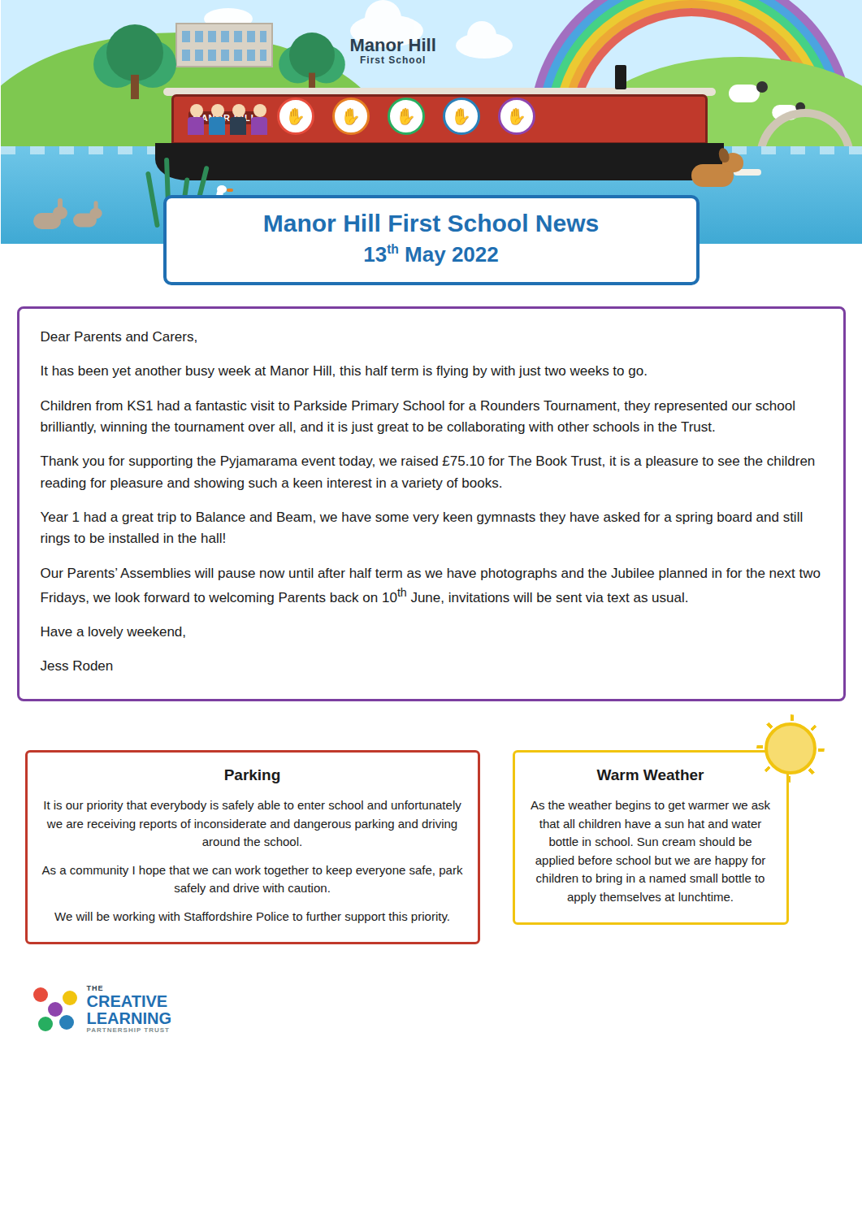Manor Hill
First School
MANOR HILL
✋
✋
✋
✋
✋
Manor Hill First School News
13th May 2022
Dear Parents and Carers,
It has been yet another busy week at Manor Hill, this half term is flying by with just two weeks to go.
Children from KS1 had a fantastic visit to Parkside Primary School for a Rounders Tournament, they represented our school brilliantly, winning the tournament over all, and it is just great to be collaborating with other schools in the Trust.
Thank you for supporting the Pyjamarama event today, we raised £75.10 for The Book Trust, it is a pleasure to see the children reading for pleasure and showing such a keen interest in a variety of books.
Year 1 had a great trip to Balance and Beam, we have some very keen gymnasts they have asked for a spring board and still rings to be installed in the hall!
Our Parents’ Assemblies will pause now until after half term as we have photographs and the Jubilee planned in for the next two Fridays, we look forward to welcoming Parents back on 10th June, invitations will be sent via text as usual.
Have a lovely weekend,
Jess Roden
Parking
It is our priority that everybody is safely able to enter school and unfortunately we are receiving reports of inconsiderate and dangerous parking and driving around the school.
As a community I hope that we can work together to keep everyone safe, park safely and drive with caution.
We will be working with Staffordshire Police to further support this priority.
Warm Weather
As the weather begins to get warmer we ask that all children have a sun hat and water bottle in school. Sun cream should be applied before school but we are happy for children to bring in a named small bottle to apply themselves at lunchtime.
THE
CREATIVE
LEARNING
PARTNERSHIP TRUST